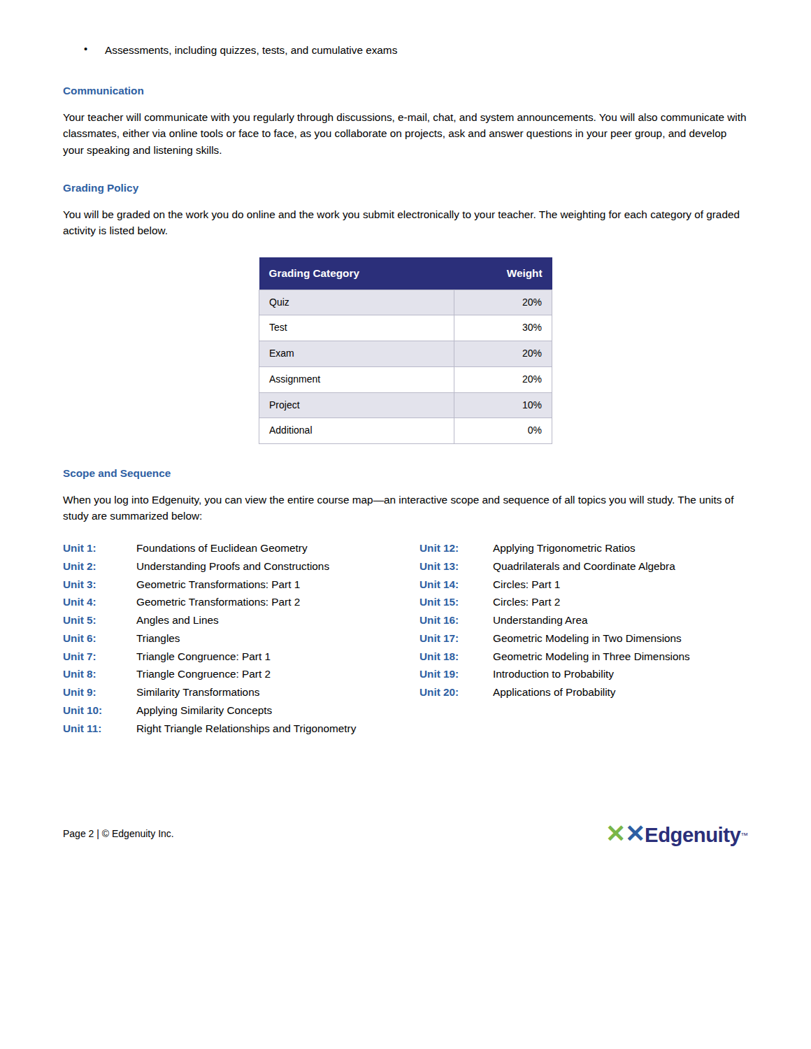Assessments, including quizzes, tests, and cumulative exams
Communication
Your teacher will communicate with you regularly through discussions, e-mail, chat, and system announcements. You will also communicate with classmates, either via online tools or face to face, as you collaborate on projects, ask and answer questions in your peer group, and develop your speaking and listening skills.
Grading Policy
You will be graded on the work you do online and the work you submit electronically to your teacher. The weighting for each category of graded activity is listed below.
| Grading Category | Weight |
| --- | --- |
| Quiz | 20% |
| Test | 30% |
| Exam | 20% |
| Assignment | 20% |
| Project | 10% |
| Additional | 0% |
Scope and Sequence
When you log into Edgenuity, you can view the entire course map—an interactive scope and sequence of all topics you will study. The units of study are summarized below:
| Unit 1: | Foundations of Euclidean Geometry |
| Unit 2: | Understanding Proofs and Constructions |
| Unit 3: | Geometric Transformations: Part 1 |
| Unit 4: | Geometric Transformations: Part 2 |
| Unit 5: | Angles and Lines |
| Unit 6: | Triangles |
| Unit 7: | Triangle Congruence: Part 1 |
| Unit 8: | Triangle Congruence: Part 2 |
| Unit 9: | Similarity Transformations |
| Unit 10: | Applying Similarity Concepts |
| Unit 11: | Right Triangle Relationships and Trigonometry |
| Unit 12: | Applying Trigonometric Ratios |
| Unit 13: | Quadrilaterals and Coordinate Algebra |
| Unit 14: | Circles: Part 1 |
| Unit 15: | Circles: Part 2 |
| Unit 16: | Understanding Area |
| Unit 17: | Geometric Modeling in Two Dimensions |
| Unit 18: | Geometric Modeling in Three Dimensions |
| Unit 19: | Introduction to Probability |
| Unit 20: | Applications of Probability |
Page 2 | © Edgenuity Inc.
✕✕Edgenuity™